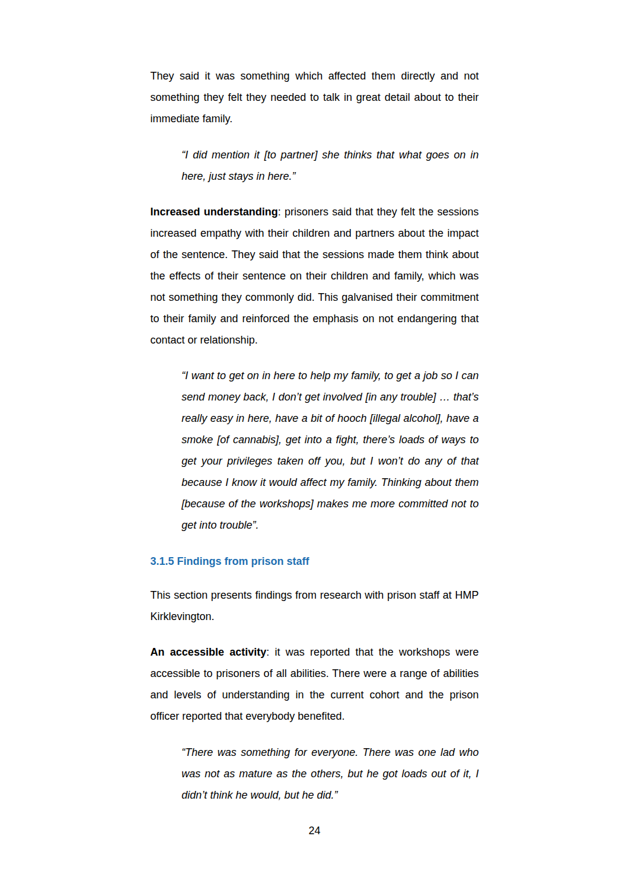They said it was something which affected them directly and not something they felt they needed to talk in great detail about to their immediate family.
“I did mention it [to partner] she thinks that what goes on in here, just stays in here.”
Increased understanding: prisoners said that they felt the sessions increased empathy with their children and partners about the impact of the sentence. They said that the sessions made them think about the effects of their sentence on their children and family, which was not something they commonly did. This galvanised their commitment to their family and reinforced the emphasis on not endangering that contact or relationship.
“I want to get on in here to help my family, to get a job so I can send money back, I don’t get involved [in any trouble] … that’s really easy in here, have a bit of hooch [illegal alcohol], have a smoke [of cannabis], get into a fight, there’s loads of ways to get your privileges taken off you, but I won’t do any of that because I know it would affect my family. Thinking about them [because of the workshops] makes me more committed not to get into trouble”.
3.1.5 Findings from prison staff
This section presents findings from research with prison staff at HMP Kirklevington.
An accessible activity: it was reported that the workshops were accessible to prisoners of all abilities. There were a range of abilities and levels of understanding in the current cohort and the prison officer reported that everybody benefited.
“There was something for everyone. There was one lad who was not as mature as the others, but he got loads out of it, I didn’t think he would, but he did.”
24